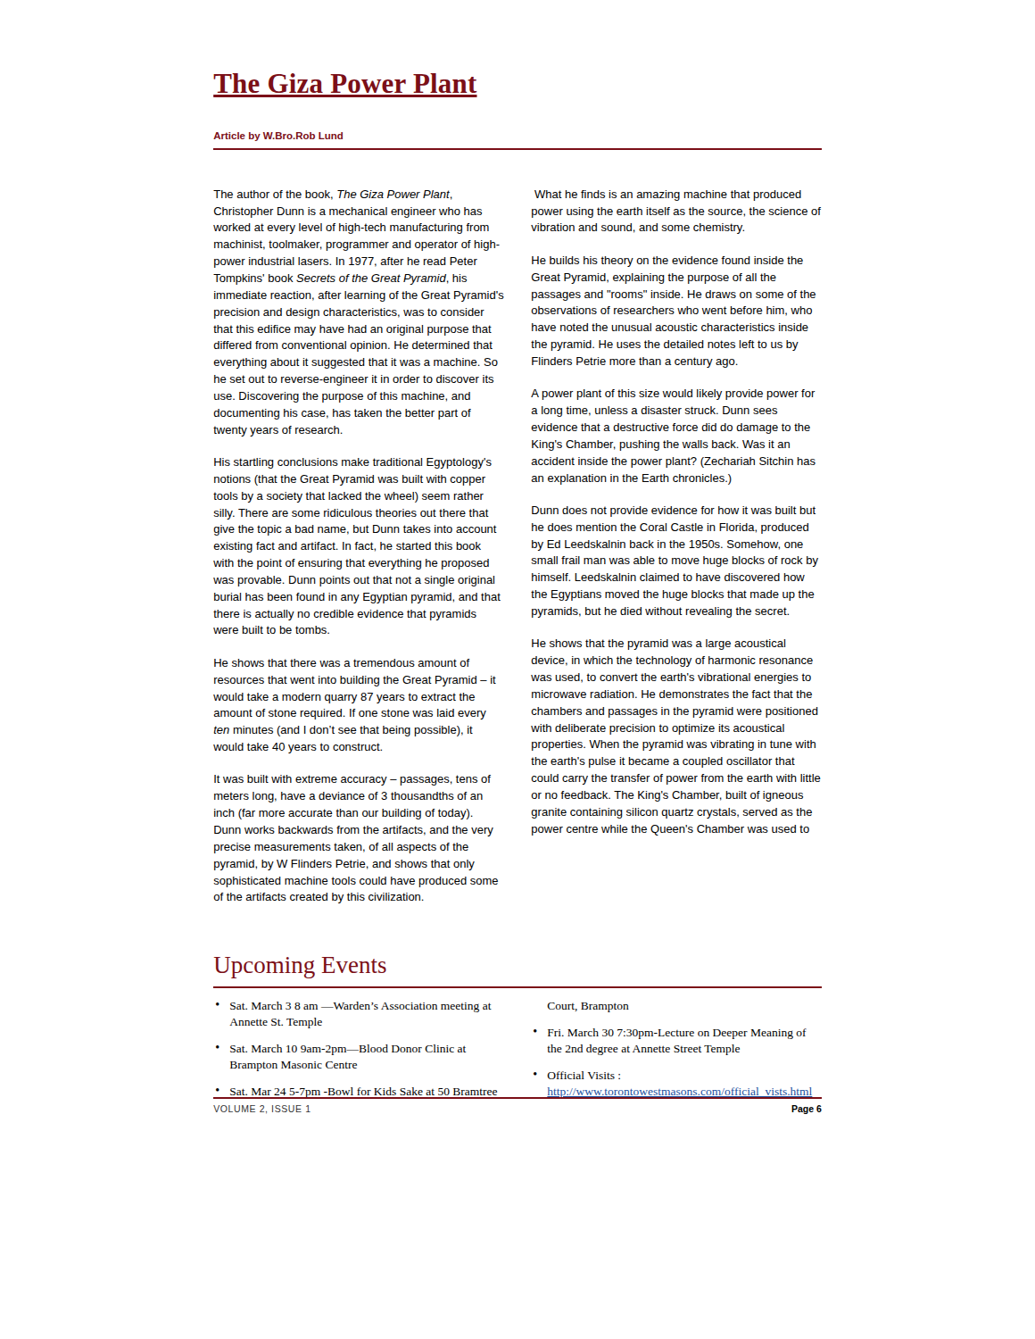The Giza Power Plant
Article by W.Bro.Rob Lund
The author of the book, The Giza Power Plant, Christopher Dunn is a mechanical engineer who has worked at every level of high-tech manufacturing from machinist, toolmaker, programmer and operator of high-power industrial lasers. In 1977, after he read Peter Tompkins' book Secrets of the Great Pyramid, his immediate reaction, after learning of the Great Pyramid's precision and design characteristics, was to consider that this edifice may have had an original purpose that differed from conventional opinion. He determined that everything about it suggested that it was a machine. So he set out to reverse-engineer it in order to discover its use. Discovering the purpose of this machine, and documenting his case, has taken the better part of twenty years of research.
His startling conclusions make traditional Egyptology's notions (that the Great Pyramid was built with copper tools by a society that lacked the wheel) seem rather silly. There are some ridiculous theories out there that give the topic a bad name, but Dunn takes into account existing fact and artifact. In fact, he started this book with the point of ensuring that everything he proposed was provable. Dunn points out that not a single original burial has been found in any Egyptian pyramid, and that there is actually no credible evidence that pyramids were built to be tombs.
He shows that there was a tremendous amount of resources that went into building the Great Pyramid – it would take a modern quarry 87 years to extract the amount of stone required. If one stone was laid every ten minutes (and I don’t see that being possible), it would take 40 years to construct.
It was built with extreme accuracy – passages, tens of meters long, have a deviance of 3 thousandths of an inch (far more accurate than our building of today). Dunn works backwards from the artifacts, and the very precise measurements taken, of all aspects of the pyramid, by W Flinders Petrie, and shows that only sophisticated machine tools could have produced some of the artifacts created by this civilization.
What he finds is an amazing machine that produced power using the earth itself as the source, the science of vibration and sound, and some chemistry.
He builds his theory on the evidence found inside the Great Pyramid, explaining the purpose of all the passages and "rooms" inside. He draws on some of the observations of researchers who went before him, who have noted the unusual acoustic characteristics inside the pyramid. He uses the detailed notes left to us by Flinders Petrie more than a century ago.
A power plant of this size would likely provide power for a long time, unless a disaster struck. Dunn sees evidence that a destructive force did do damage to the King's Chamber, pushing the walls back. Was it an accident inside the power plant? (Zechariah Sitchin has an explanation in the Earth chronicles.)
Dunn does not provide evidence for how it was built but he does mention the Coral Castle in Florida, produced by Ed Leedskalnin back in the 1950s. Somehow, one small frail man was able to move huge blocks of rock by himself. Leedskalnin claimed to have discovered how the Egyptians moved the huge blocks that made up the pyramids, but he died without revealing the secret.
He shows that the pyramid was a large acoustical device, in which the technology of harmonic resonance was used, to convert the earth's vibrational energies to microwave radiation. He demonstrates the fact that the chambers and passages in the pyramid were positioned with deliberate precision to optimize its acoustical properties. When the pyramid was vibrating in tune with the earth's pulse it became a coupled oscillator that could carry the transfer of power from the earth with little or no feedback. The King's Chamber, built of igneous granite containing silicon quartz crystals, served as the power centre while the Queen's Chamber was used to
Upcoming Events
Sat. March 3 8 am —Warden’s Association meeting at Annette St. Temple
Sat. March 10 9am-2pm—Blood Donor Clinic at Brampton Masonic Centre
Sat. Mar 24 5-7pm -Bowl for Kids Sake at 50 Bramtree
Court, Brampton
Fri. March 30 7:30pm-Lecture on Deeper Meaning of the 2nd degree at Annette Street Temple
Official Visits :
http://www.torontowestmasons.com/official_vists.html
VOLUME 2, ISSUE 1
Page 6